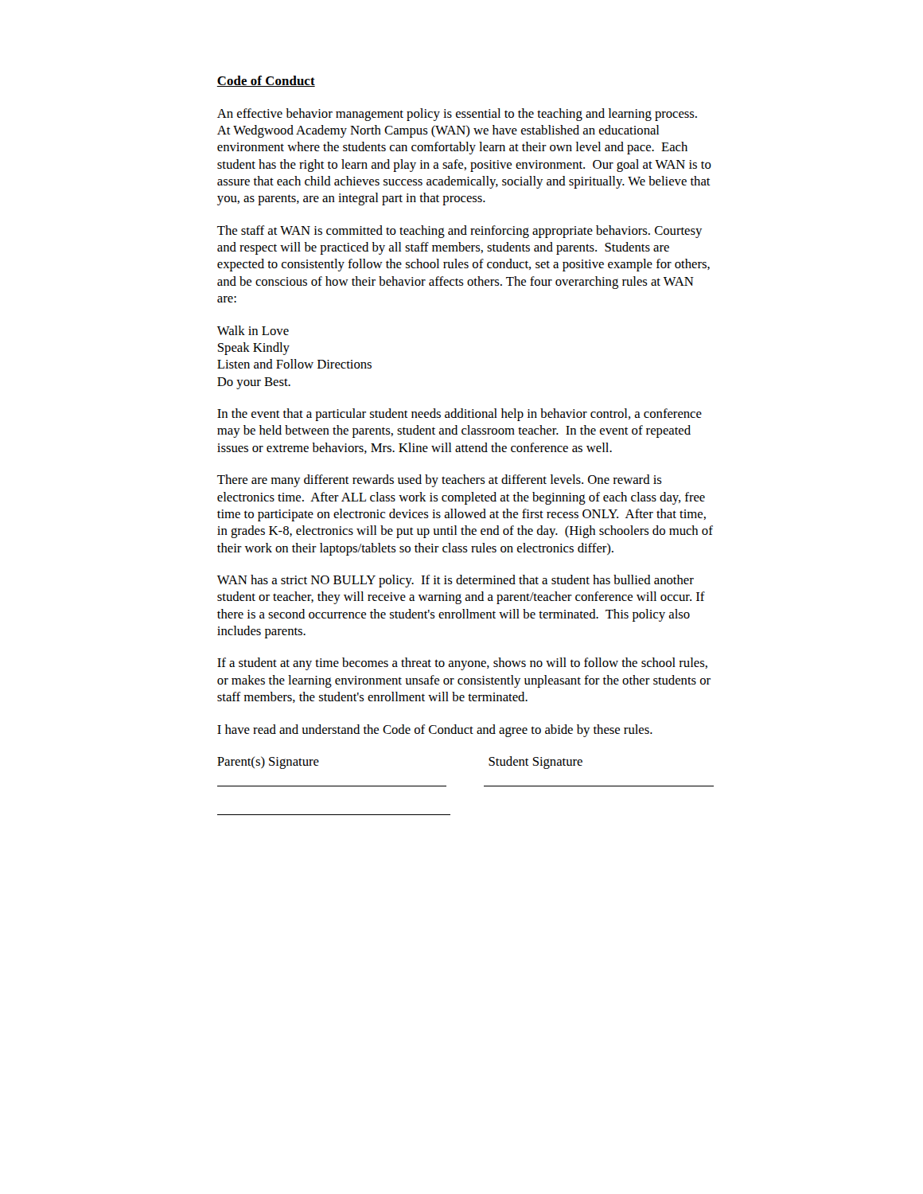Code of Conduct
An effective behavior management policy is essential to the teaching and learning process. At Wedgwood Academy North Campus (WAN) we have established an educational environment where the students can comfortably learn at their own level and pace. Each student has the right to learn and play in a safe, positive environment. Our goal at WAN is to assure that each child achieves success academically, socially and spiritually. We believe that you, as parents, are an integral part in that process.
The staff at WAN is committed to teaching and reinforcing appropriate behaviors. Courtesy and respect will be practiced by all staff members, students and parents. Students are expected to consistently follow the school rules of conduct, set a positive example for others, and be conscious of how their behavior affects others. The four overarching rules at WAN are:
Walk in Love
Speak Kindly
Listen and Follow Directions
Do your Best.
In the event that a particular student needs additional help in behavior control, a conference may be held between the parents, student and classroom teacher. In the event of repeated issues or extreme behaviors, Mrs. Kline will attend the conference as well.
There are many different rewards used by teachers at different levels. One reward is electronics time. After ALL class work is completed at the beginning of each class day, free time to participate on electronic devices is allowed at the first recess ONLY. After that time, in grades K-8, electronics will be put up until the end of the day. (High schoolers do much of their work on their laptops/tablets so their class rules on electronics differ).
WAN has a strict NO BULLY policy. If it is determined that a student has bullied another student or teacher, they will receive a warning and a parent/teacher conference will occur. If there is a second occurrence the student's enrollment will be terminated. This policy also includes parents.
If a student at any time becomes a threat to anyone, shows no will to follow the school rules, or makes the learning environment unsafe or consistently unpleasant for the other students or staff members, the student's enrollment will be terminated.
I have read and understand the Code of Conduct and agree to abide by these rules.
Parent(s) Signature
Student Signature